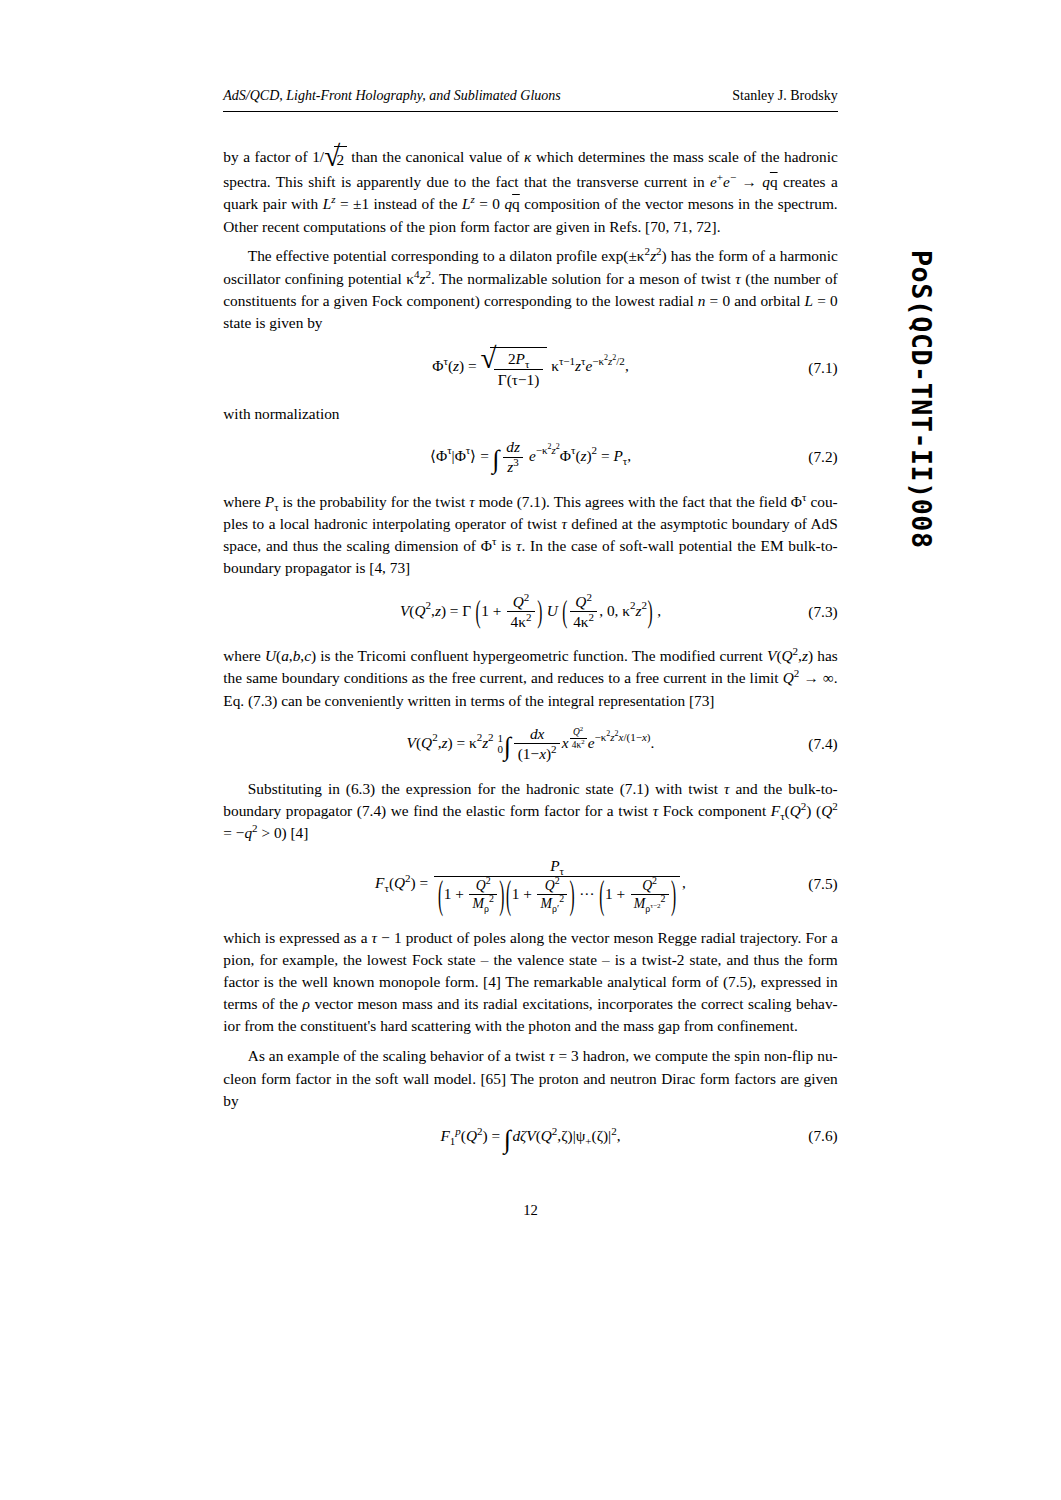AdS/QCD, Light-Front Holography, and Sublimated Gluons
Stanley J. Brodsky
PoS(QCD-TNT-II)008
by a factor of 1/2 than the canonical value of κ which determines the mass scale of the hadronic spectra. This shift is apparently due to the fact that the transverse current in e+e− → qq creates a quark pair with Lz = ±1 instead of the Lz = 0 qq composition of the vector mesons in the spectrum. Other recent computations of the pion form factor are given in Refs. [70, 71, 72].
The effective potential corresponding to a dilaton profile exp(±κ2z2) has the form of a harmonic oscillator confining potential κ4z2. The normalizable solution for a meson of twist τ (the number of constituents for a given Fock component) corresponding to the lowest radial n = 0 and orbital L = 0 state is given by
Φτ(z) = 2Pτ Γ(τ−1) κτ−1zτe−κ2z2/2,
(7.1)
with normalization
⟨Φτ|Φτ⟩ = ∫dz z3 e−κ2z2Φτ(z)2 = Pτ,
(7.2)
where Pτ is the probability for the twist τ mode (7.1). This agrees with the fact that the field Φτ couples to a local hadronic interpolating operator of twist τ defined at the asymptotic boundary of AdS space, and thus the scaling dimension of Φτ is τ. In the case of soft-wall potential the EM bulk-to-boundary propagator is [4, 73]
V(Q2,z) = Γ (1 + Q24κ2) U (Q24κ2, 0, κ2z2) ,
(7.3)
where U(a,b,c) is the Tricomi confluent hypergeometric function. The modified current V(Q2,z) has the same boundary conditions as the free current, and reduces to a free current in the limit Q2 → ∞. Eq. (7.3) can be conveniently written in terms of the integral representation [73]
V(Q2,z) = κ2z2 10∫dx(1−x)2 xQ24κ2e−κ2z2x/(1−x).
(7.4)
Substituting in (6.3) the expression for the hadronic state (7.1) with twist τ and the bulk-to-boundary propagator (7.4) we find the elastic form factor for a twist τ Fock component Fτ(Q2) (Q2 = −q2 > 0) [4]
Fτ(Q2) = Pτ(1 + Q2 Mρ2)(1 + Q2 Mρ′2) ··· (1 + Q2 Mρτ−22),
(7.5)
which is expressed as a τ − 1 product of poles along the vector meson Regge radial trajectory. For a pion, for example, the lowest Fock state – the valence state – is a twist-2 state, and thus the form factor is the well known monopole form. [4] The remarkable analytical form of (7.5), expressed in terms of the ρ vector meson mass and its radial excitations, incorporates the correct scaling behavior from the constituent's hard scattering with the photon and the mass gap from confinement.
As an example of the scaling behavior of a twist τ = 3 hadron, we compute the spin non-flip nucleon form factor in the soft wall model. [65] The proton and neutron Dirac form factors are given by
F1p(Q2) = ∫dζV(Q2,ζ)|ψ+(ζ)|2,
(7.6)
12